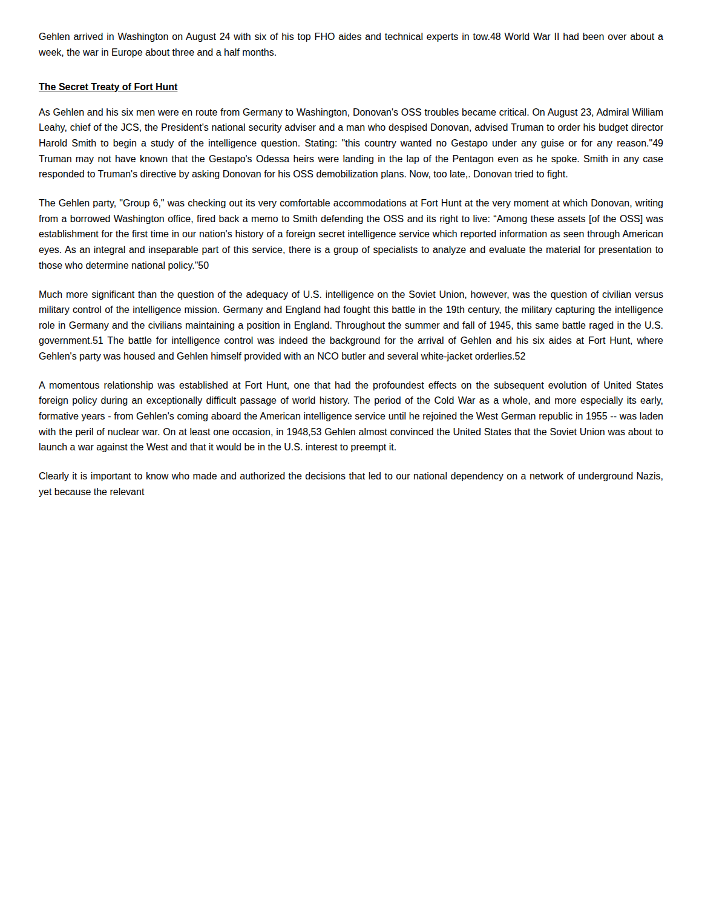Gehlen arrived in Washington on August 24 with six of his top FHO aides and technical experts in tow.48 World War II had been over about a week, the war in Europe about three and a half months.
The Secret Treaty of Fort Hunt
As Gehlen and his six men were en route from Germany to Washington, Donovan's OSS troubles became critical. On August 23, Admiral William Leahy, chief of the JCS, the President's national security adviser and a man who despised Donovan, advised Truman to order his budget director Harold Smith to begin a study of the intelligence question. Stating: "this country wanted no Gestapo under any guise or for any reason."49 Truman may not have known that the Gestapo's Odessa heirs were landing in the lap of the Pentagon even as he spoke. Smith in any case responded to Truman's directive by asking Donovan for his OSS demobilization plans. Now, too late,. Donovan tried to fight.
The Gehlen party, "Group 6," was checking out its very comfortable accommodations at Fort Hunt at the very moment at which Donovan, writing from a borrowed Washington office, fired back a memo to Smith defending the OSS and its right to live: “Among these assets [of the OSS] was establishment for the first time in our nation's history of a foreign secret intelligence service which reported information as seen through American eyes. As an integral and inseparable part of this service, there is a group of specialists to analyze and evaluate the material for presentation to those who determine national policy."50
Much more significant than the question of the adequacy of U.S. intelligence on the Soviet Union, however, was the question of civilian versus military control of the intelligence mission. Germany and England had fought this battle in the 19th century, the military capturing the intelligence role in Germany and the civilians maintaining a position in England. Throughout the summer and fall of 1945, this same battle raged in the U.S. government.51 The battle for intelligence control was indeed the background for the arrival of Gehlen and his six aides at Fort Hunt, where Gehlen's party was housed and Gehlen himself provided with an NCO butler and several white-jacket orderlies.52
A momentous relationship was established at Fort Hunt, one that had the profoundest effects on the subsequent evolution of United States foreign policy during an exceptionally difficult passage of world history. The period of the Cold War as a whole, and more especially its early, formative years - from Gehlen's coming aboard the American intelligence service until he rejoined the West German republic in 1955 -- was laden with the peril of nuclear war. On at least one occasion, in 1948,53 Gehlen almost convinced the United States that the Soviet Union was about to launch a war against the West and that it would be in the U.S. interest to preempt it.
Clearly it is important to know who made and authorized the decisions that led to our national dependency on a network of underground Nazis, yet because the relevant